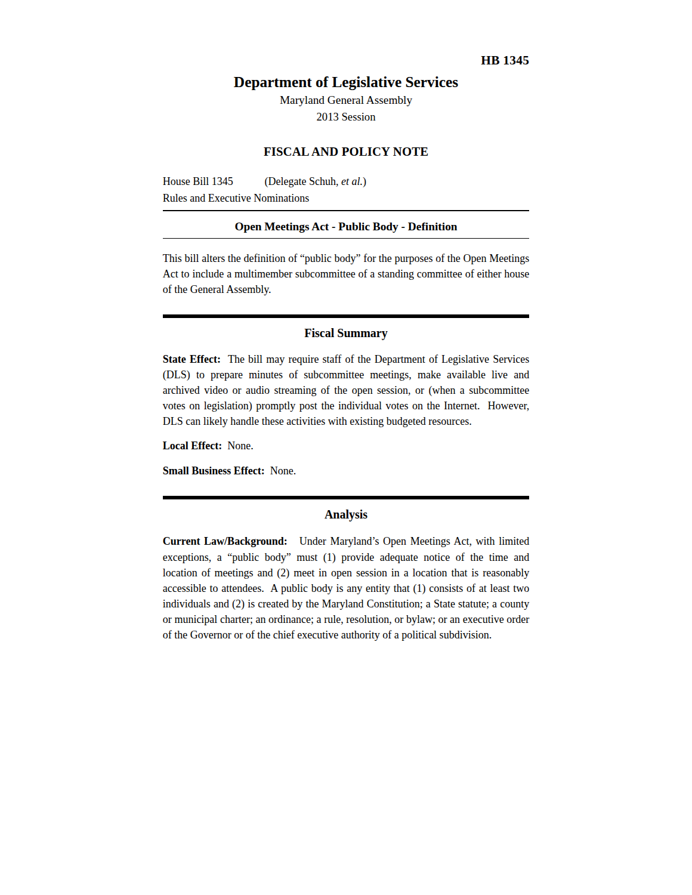HB 1345
Department of Legislative Services
Maryland General Assembly
2013 Session
FISCAL AND POLICY NOTE
House Bill 1345
(Delegate Schuh, et al.)
Rules and Executive Nominations
Open Meetings Act - Public Body - Definition
This bill alters the definition of “public body” for the purposes of the Open Meetings Act to include a multimember subcommittee of a standing committee of either house of the General Assembly.
Fiscal Summary
State Effect: The bill may require staff of the Department of Legislative Services (DLS) to prepare minutes of subcommittee meetings, make available live and archived video or audio streaming of the open session, or (when a subcommittee votes on legislation) promptly post the individual votes on the Internet. However, DLS can likely handle these activities with existing budgeted resources.
Local Effect: None.
Small Business Effect: None.
Analysis
Current Law/Background: Under Maryland’s Open Meetings Act, with limited exceptions, a “public body” must (1) provide adequate notice of the time and location of meetings and (2) meet in open session in a location that is reasonably accessible to attendees. A public body is any entity that (1) consists of at least two individuals and (2) is created by the Maryland Constitution; a State statute; a county or municipal charter; an ordinance; a rule, resolution, or bylaw; or an executive order of the Governor or of the chief executive authority of a political subdivision.